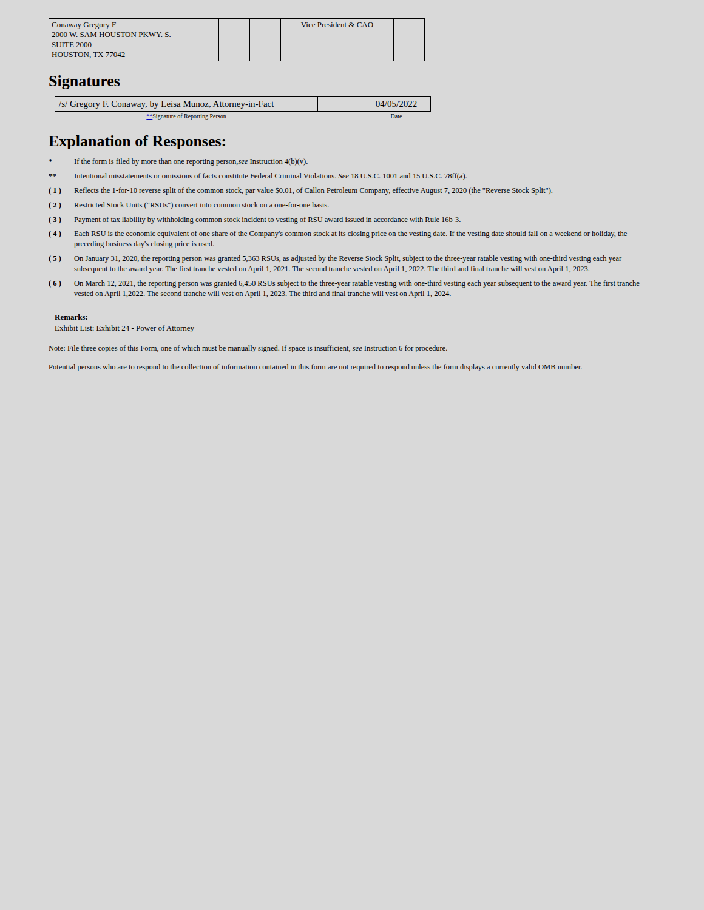| Conaway Gregory F 2000 W. SAM HOUSTON PKWY. S. SUITE 2000 HOUSTON, TX 77042 | | | Vice President & CAO | |
Signatures
| /s/ Gregory F. Conaway, by Leisa Munoz, Attorney-in-Fact | | 04/05/2022 |
| ** Signature of Reporting Person | | Date |
Explanation of Responses:
*If the form is filed by more than one reporting person,see Instruction 4(b)(v).
**Intentional misstatements or omissions of facts constitute Federal Criminal Violations. See 18 U.S.C. 1001 and 15 U.S.C. 78ff(a).
( 1 ) Reflects the 1-for-10 reverse split of the common stock, par value $0.01, of Callon Petroleum Company, effective August 7, 2020 (the "Reverse Stock Split").
( 2 ) Restricted Stock Units ("RSUs") convert into common stock on a one-for-one basis.
( 3 ) Payment of tax liability by withholding common stock incident to vesting of RSU award issued in accordance with Rule 16b-3.
( 4 ) Each RSU is the economic equivalent of one share of the Company's common stock at its closing price on the vesting date. If the vesting date should fall on a weekend or holiday, the preceding business day's closing price is used.
( 5 ) On January 31, 2020, the reporting person was granted 5,363 RSUs, as adjusted by the Reverse Stock Split, subject to the three-year ratable vesting with one-third vesting each year subsequent to the award year. The first tranche vested on April 1, 2021. The second tranche vested on April 1, 2022. The third and final tranche will vest on April 1, 2023.
( 6 ) On March 12, 2021, the reporting person was granted 6,450 RSUs subject to the three-year ratable vesting with one-third vesting each year subsequent to the award year. The first tranche vested on April 1,2022. The second tranche will vest on April 1, 2023. The third and final tranche will vest on April 1, 2024.
Remarks:
Exhibit List: Exhibit 24 - Power of Attorney
Note: File three copies of this Form, one of which must be manually signed. If space is insufficient, see Instruction 6 for procedure.
Potential persons who are to respond to the collection of information contained in this form are not required to respond unless the form displays a currently valid OMB number.